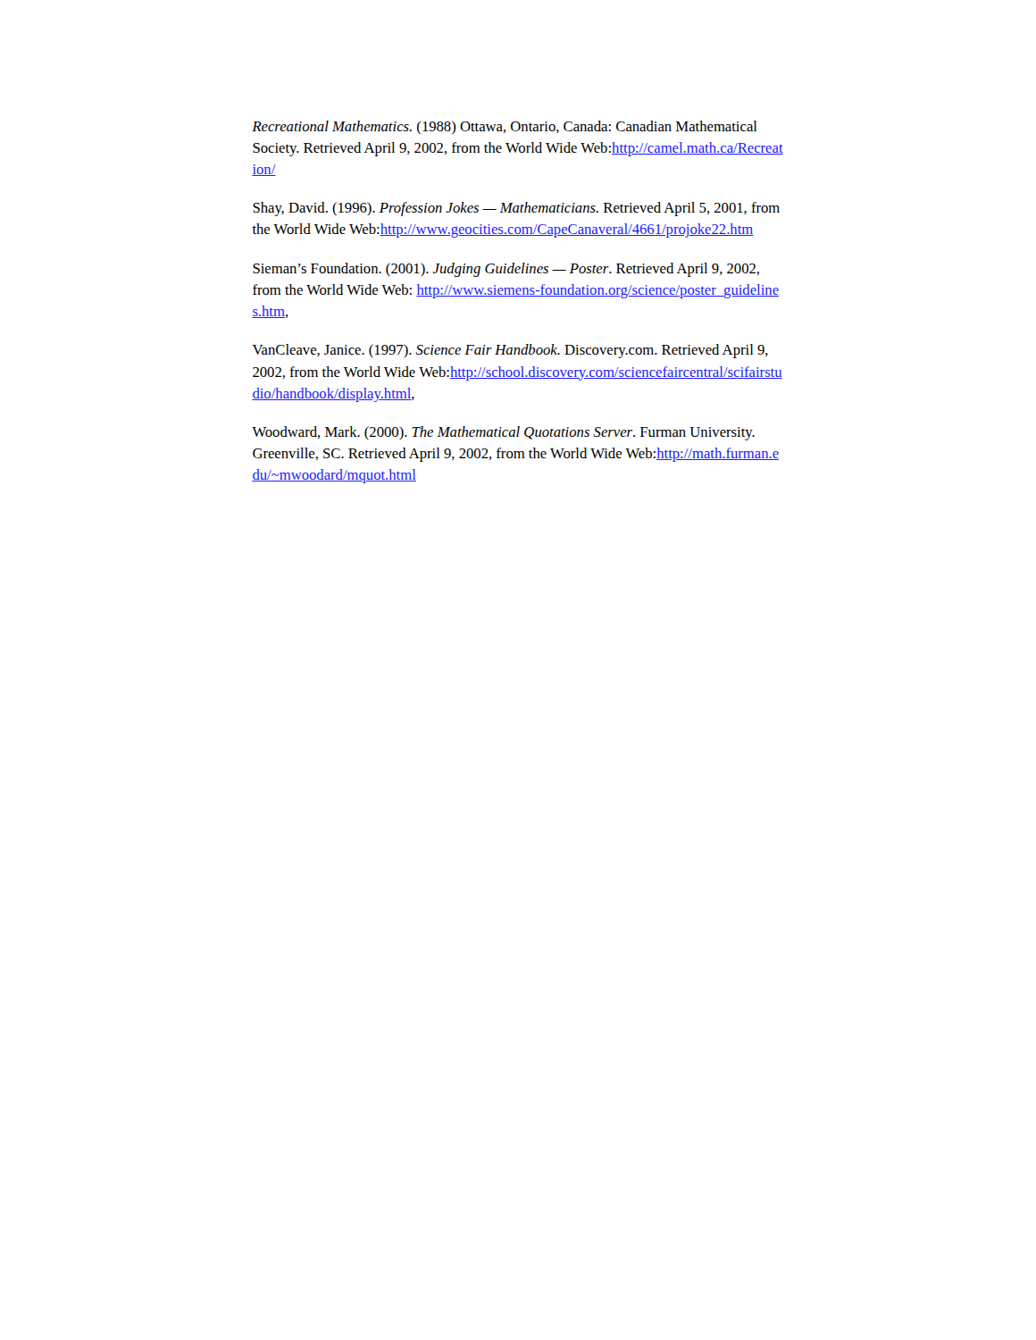Recreational Mathematics. (1988) Ottawa, Ontario, Canada: Canadian Mathematical Society. Retrieved April 9, 2002, from the World Wide Web:http://camel.math.ca/Recreation/
Shay, David. (1996). Profession Jokes — Mathematicians. Retrieved April 5, 2001, from the World Wide Web:http://www.geocities.com/CapeCanaveral/4661/projoke22.htm
Sieman’s Foundation. (2001). Judging Guidelines — Poster. Retrieved April 9, 2002, from the World Wide Web: http://www.siemens-foundation.org/science/poster_guidelines.htm,
VanCleave, Janice. (1997). Science Fair Handbook. Discovery.com. Retrieved April 9, 2002, from the World Wide Web:http://school.discovery.com/sciencefaircentral/scifairstudio/handbook/display.html,
Woodward, Mark. (2000). The Mathematical Quotations Server. Furman University. Greenville, SC. Retrieved April 9, 2002, from the World Wide Web:http://math.furman.edu/~mwoodard/mquot.html